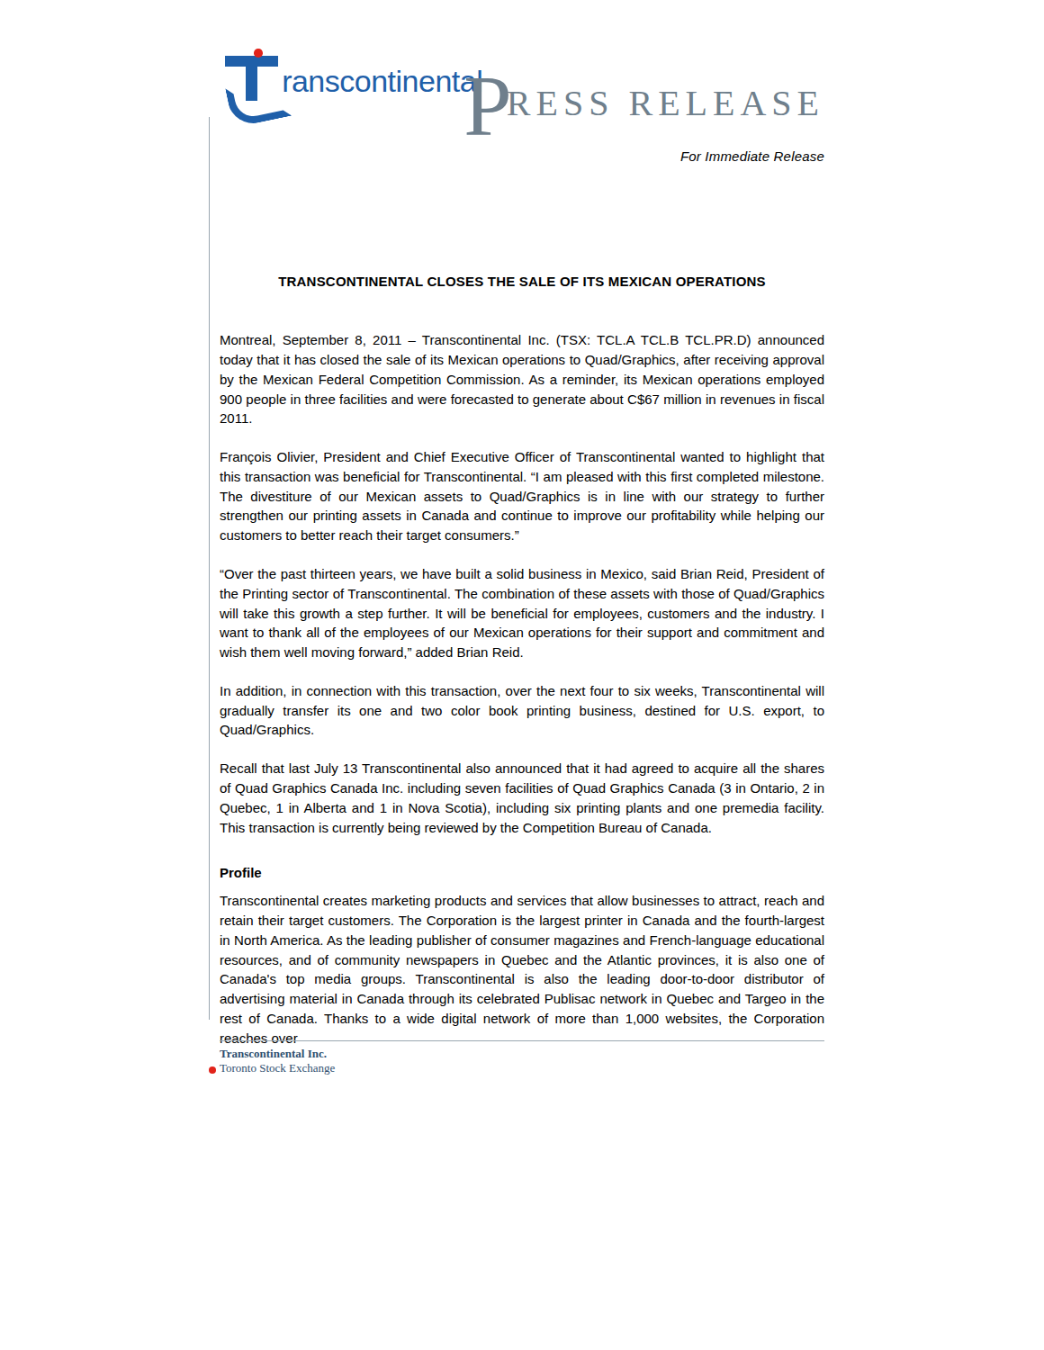ranscontinental
PRESS RELEASE
For Immediate Release
Transcontinental closes the sale of its Mexican operations
Montreal, September 8, 2011 – Transcontinental Inc. (TSX: TCL.A TCL.B TCL.PR.D) announced today that it has closed the sale of its Mexican operations to Quad/Graphics, after receiving approval by the Mexican Federal Competition Commission. As a reminder, its Mexican operations employed 900 people in three facilities and were forecasted to generate about C$67 million in revenues in fiscal 2011.
François Olivier, President and Chief Executive Officer of Transcontinental wanted to highlight that this transaction was beneficial for Transcontinental. “I am pleased with this first completed milestone. The divestiture of our Mexican assets to Quad/Graphics is in line with our strategy to further strengthen our printing assets in Canada and continue to improve our profitability while helping our customers to better reach their target consumers.”
“Over the past thirteen years, we have built a solid business in Mexico, said Brian Reid, President of the Printing sector of Transcontinental. The combination of these assets with those of Quad/Graphics will take this growth a step further. It will be beneficial for employees, customers and the industry. I want to thank all of the employees of our Mexican operations for their support and commitment and wish them well moving forward,” added Brian Reid.
In addition, in connection with this transaction, over the next four to six weeks, Transcontinental will gradually transfer its one and two color book printing business, destined for U.S. export, to Quad/Graphics.
Recall that last July 13 Transcontinental also announced that it had agreed to acquire all the shares of Quad Graphics Canada Inc. including seven facilities of Quad Graphics Canada (3 in Ontario, 2 in Quebec, 1 in Alberta and 1 in Nova Scotia), including six printing plants and one premedia facility. This transaction is currently being reviewed by the Competition Bureau of Canada.
Profile
Transcontinental creates marketing products and services that allow businesses to attract, reach and retain their target customers. The Corporation is the largest printer in Canada and the fourth-largest in North America. As the leading publisher of consumer magazines and French-language educational resources, and of community newspapers in Quebec and the Atlantic provinces, it is also one of Canada's top media groups. Transcontinental is also the leading door-to-door distributor of advertising material in Canada through its celebrated Publisac network in Quebec and Targeo in the rest of Canada. Thanks to a wide digital network of more than 1,000 websites, the Corporation reaches over
Transcontinental Inc.
Toronto Stock Exchange